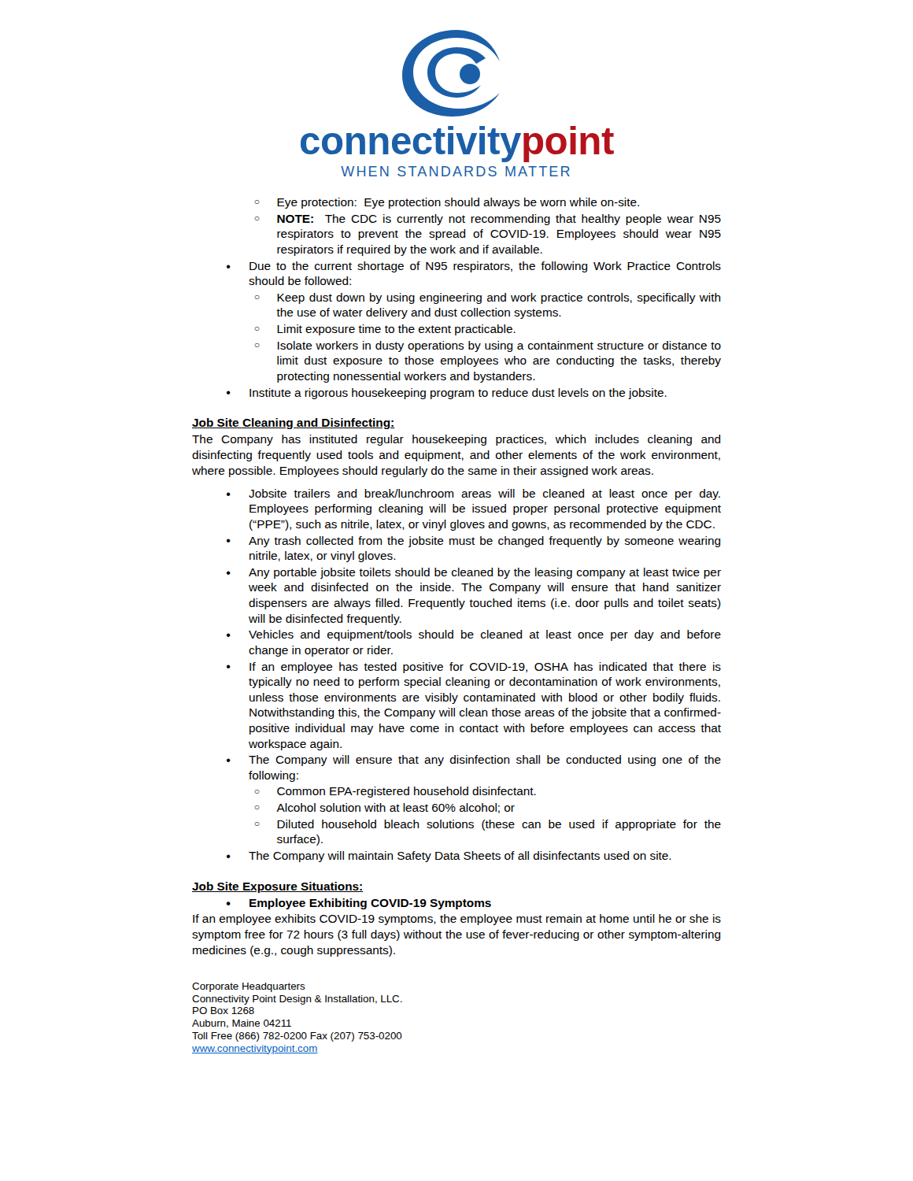connectivity point
WHEN STANDARDS MATTER
Eye protection: Eye protection should always be worn while on-site.
NOTE: The CDC is currently not recommending that healthy people wear N95 respirators to prevent the spread of COVID-19. Employees should wear N95 respirators if required by the work and if available.
Due to the current shortage of N95 respirators, the following Work Practice Controls should be followed:
Keep dust down by using engineering and work practice controls, specifically with the use of water delivery and dust collection systems.
Limit exposure time to the extent practicable.
Isolate workers in dusty operations by using a containment structure or distance to limit dust exposure to those employees who are conducting the tasks, thereby protecting nonessential workers and bystanders.
Institute a rigorous housekeeping program to reduce dust levels on the jobsite.
Job Site Cleaning and Disinfecting:
The Company has instituted regular housekeeping practices, which includes cleaning and disinfecting frequently used tools and equipment, and other elements of the work environment, where possible. Employees should regularly do the same in their assigned work areas.
Jobsite trailers and break/lunchroom areas will be cleaned at least once per day. Employees performing cleaning will be issued proper personal protective equipment (“PPE”), such as nitrile, latex, or vinyl gloves and gowns, as recommended by the CDC.
Any trash collected from the jobsite must be changed frequently by someone wearing nitrile, latex, or vinyl gloves.
Any portable jobsite toilets should be cleaned by the leasing company at least twice per week and disinfected on the inside. The Company will ensure that hand sanitizer dispensers are always filled. Frequently touched items (i.e. door pulls and toilet seats) will be disinfected frequently.
Vehicles and equipment/tools should be cleaned at least once per day and before change in operator or rider.
If an employee has tested positive for COVID-19, OSHA has indicated that there is typically no need to perform special cleaning or decontamination of work environments, unless those environments are visibly contaminated with blood or other bodily fluids. Notwithstanding this, the Company will clean those areas of the jobsite that a confirmed-positive individual may have come in contact with before employees can access that workspace again.
The Company will ensure that any disinfection shall be conducted using one of the following:
Common EPA-registered household disinfectant.
Alcohol solution with at least 60% alcohol; or
Diluted household bleach solutions (these can be used if appropriate for the surface).
The Company will maintain Safety Data Sheets of all disinfectants used on site.
Job Site Exposure Situations:
Employee Exhibiting COVID-19 Symptoms
If an employee exhibits COVID-19 symptoms, the employee must remain at home until he or she is symptom free for 72 hours (3 full days) without the use of fever-reducing or other symptom-altering medicines (e.g., cough suppressants).
Corporate Headquarters
Connectivity Point Design & Installation, LLC.
PO Box 1268
Auburn, Maine 04211
Toll Free (866) 782-0200 Fax (207) 753-0200
www.connectivitypoint.com